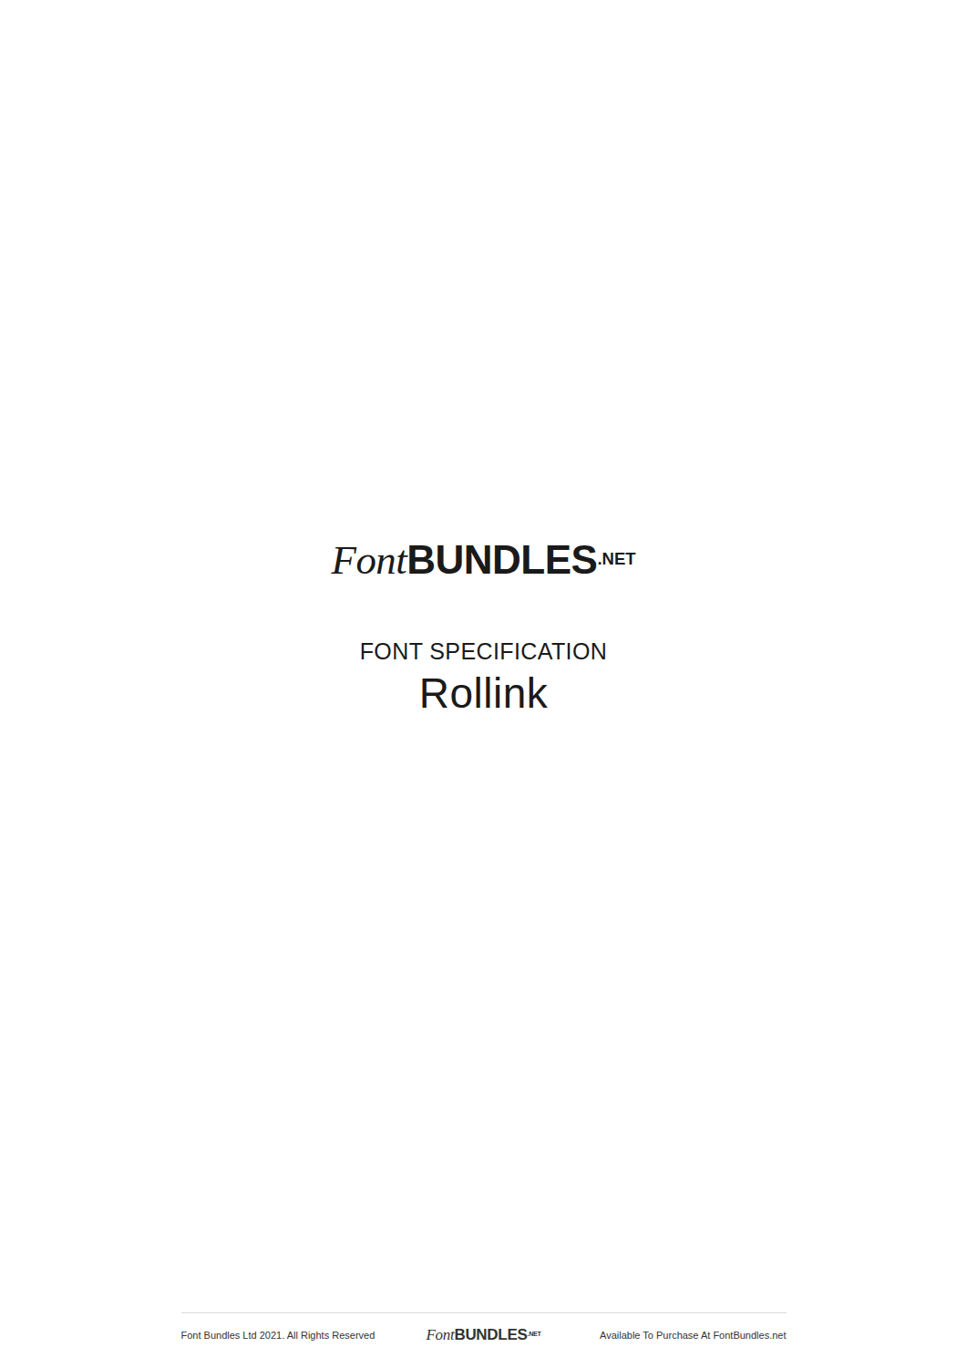Font BUNDLES.NET
FONT SPECIFICATION
Rollink
Font Bundles Ltd 2021. All Rights Reserved
Font BUNDLES.NET
Available To Purchase At FontBundles.net